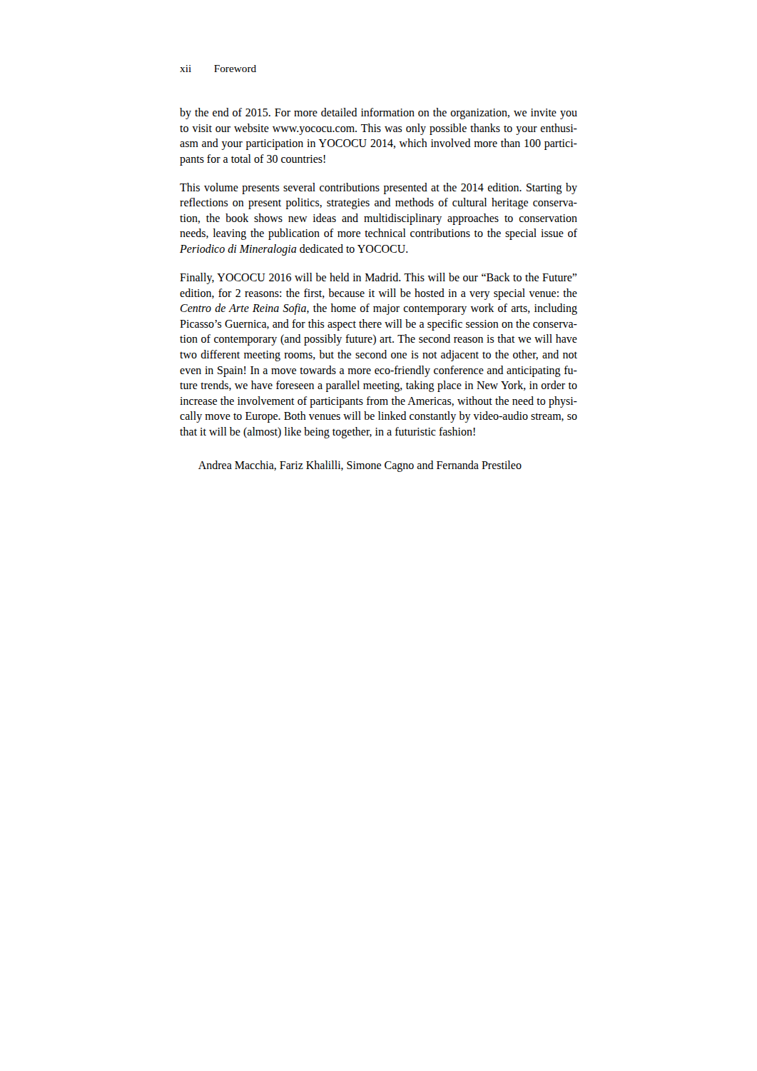xii Foreword
by the end of 2015. For more detailed information on the organization, we invite you to visit our website www.yococu.com. This was only possible thanks to your enthusiasm and your participation in YOCOCU 2014, which involved more than 100 participants for a total of 30 countries!
This volume presents several contributions presented at the 2014 edition. Starting by reflections on present politics, strategies and methods of cultural heritage conservation, the book shows new ideas and multidisciplinary approaches to conservation needs, leaving the publication of more technical contributions to the special issue of Periodico di Mineralogia dedicated to YOCOCU.
Finally, YOCOCU 2016 will be held in Madrid. This will be our “Back to the Future” edition, for 2 reasons: the first, because it will be hosted in a very special venue: the Centro de Arte Reina Sofia, the home of major contemporary work of arts, including Picasso’s Guernica, and for this aspect there will be a specific session on the conservation of contemporary (and possibly future) art. The second reason is that we will have two different meeting rooms, but the second one is not adjacent to the other, and not even in Spain! In a move towards a more eco-friendly conference and anticipating future trends, we have foreseen a parallel meeting, taking place in New York, in order to increase the involvement of participants from the Americas, without the need to physically move to Europe. Both venues will be linked constantly by video-audio stream, so that it will be (almost) like being together, in a futuristic fashion!
Andrea Macchia, Fariz Khalilli, Simone Cagno and Fernanda Prestileo